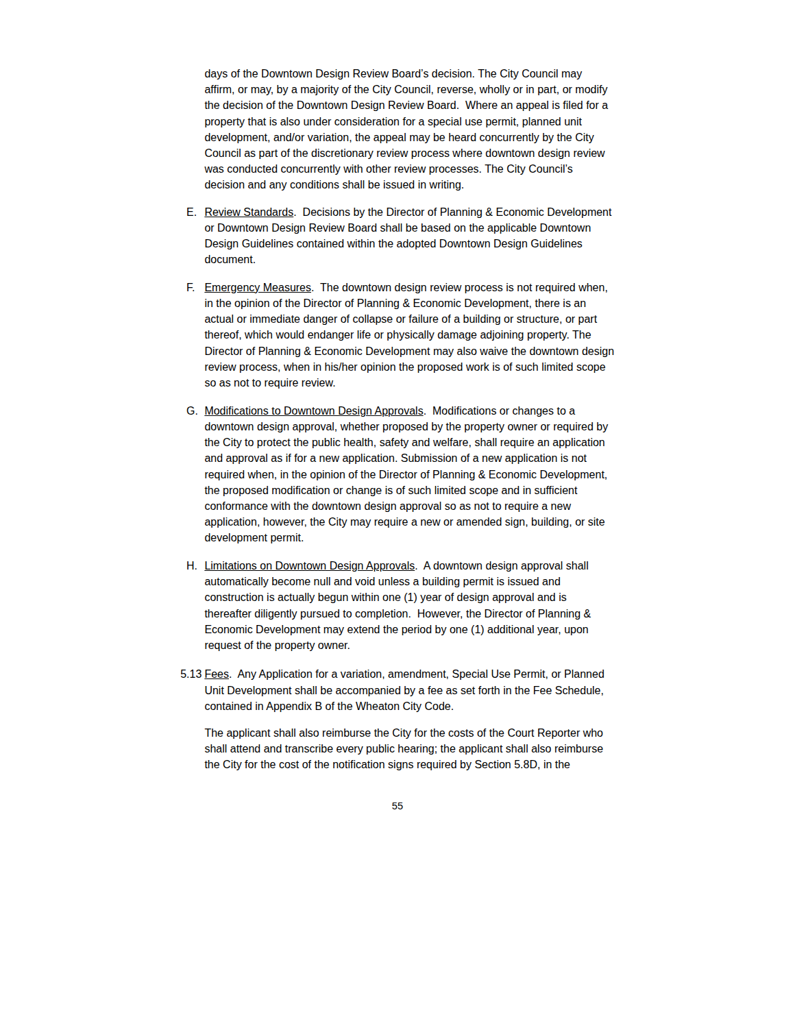days of the Downtown Design Review Board’s decision. The City Council may affirm, or may, by a majority of the City Council, reverse, wholly or in part, or modify the decision of the Downtown Design Review Board. Where an appeal is filed for a property that is also under consideration for a special use permit, planned unit development, and/or variation, the appeal may be heard concurrently by the City Council as part of the discretionary review process where downtown design review was conducted concurrently with other review processes. The City Council’s decision and any conditions shall be issued in writing.
E. Review Standards. Decisions by the Director of Planning & Economic Development or Downtown Design Review Board shall be based on the applicable Downtown Design Guidelines contained within the adopted Downtown Design Guidelines document.
F. Emergency Measures. The downtown design review process is not required when, in the opinion of the Director of Planning & Economic Development, there is an actual or immediate danger of collapse or failure of a building or structure, or part thereof, which would endanger life or physically damage adjoining property. The Director of Planning & Economic Development may also waive the downtown design review process, when in his/her opinion the proposed work is of such limited scope so as not to require review.
G. Modifications to Downtown Design Approvals. Modifications or changes to a downtown design approval, whether proposed by the property owner or required by the City to protect the public health, safety and welfare, shall require an application and approval as if for a new application. Submission of a new application is not required when, in the opinion of the Director of Planning & Economic Development, the proposed modification or change is of such limited scope and in sufficient conformance with the downtown design approval so as not to require a new application, however, the City may require a new or amended sign, building, or site development permit.
H. Limitations on Downtown Design Approvals. A downtown design approval shall automatically become null and void unless a building permit is issued and construction is actually begun within one (1) year of design approval and is thereafter diligently pursued to completion. However, the Director of Planning & Economic Development may extend the period by one (1) additional year, upon request of the property owner.
5.13
Fees. Any Application for a variation, amendment, Special Use Permit, or Planned Unit Development shall be accompanied by a fee as set forth in the Fee Schedule, contained in Appendix B of the Wheaton City Code.
The applicant shall also reimburse the City for the costs of the Court Reporter who shall attend and transcribe every public hearing; the applicant shall also reimburse the City for the cost of the notification signs required by Section 5.8D, in the
55